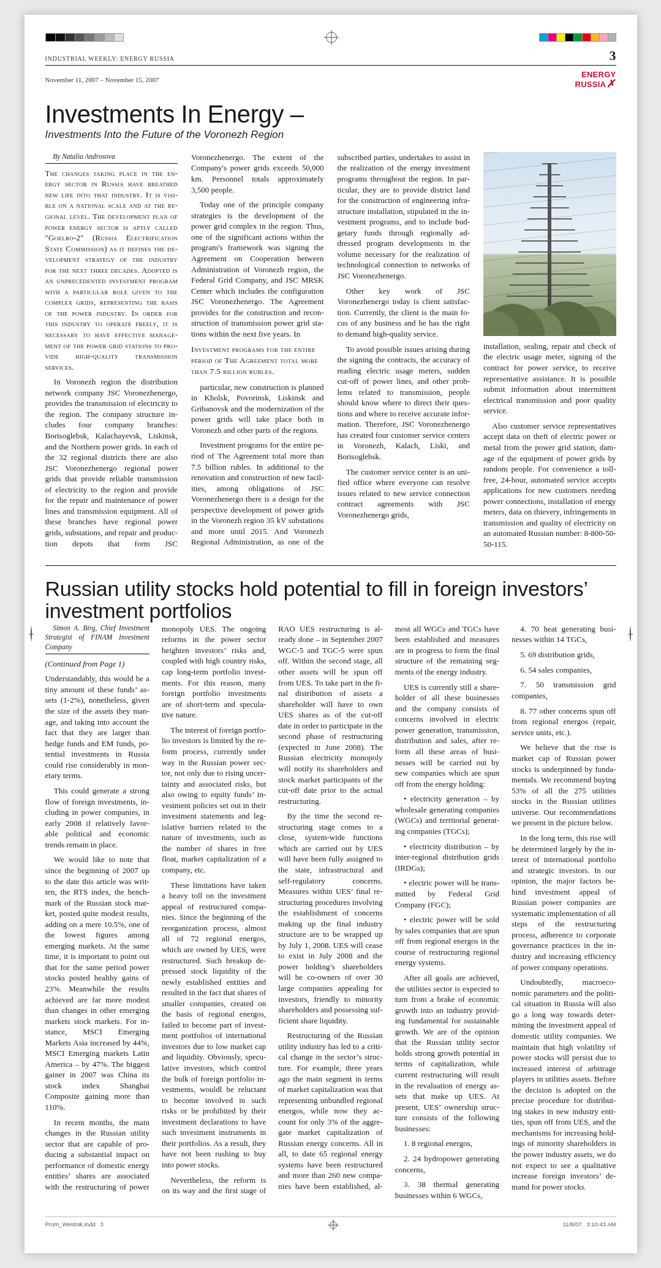Industrial Weekly: Energy Russia
3
November 11, 2007 – November 15, 2007
ENERGY
RUSSIA✗
Investments In Energy –
Investments Into the Future of the Voronezh Region
By Natalia Androsova
The changes taking place in the energy sector in Russia have breathed new life into that industry. It is visible on a national scale and at the regional level. The development plan of power energy sector is aptly called "Goelro-2" (Russia Electrification State Commission) as it defines the development strategy of the industry for the next three decades. Adopted is an unprecedented investment program with a particular role given to the complex grids, representing the basis of the power industry. In order for this industry to operate freely, it is necessary to have effective management of the power grid stations to provide high-quality transmission services.
In Voronezh region the distribution network company JSC Voronezhenergo, provides the transmission of electricity to the region. The company structure includes four company branches: Borisoglebsk, Kalachayevsk, Liskinsk, and the Northern power grids. In each of the 32 regional districts there are also JSC Voronezhenergo regional power grids that provide reliable transmission of electricity to the region and provide for the repair and maintenance of power lines and transmission equipment. All of these branches have regional power grids, substations, and repair and production depots that form JSC Voronezhenergo. The extent of the Company's power grids exceeds 50,000 km. Personnel totals approximately 3,500 people.
Today one of the principle company strategies is the development of the power grid complex in the region. Thus, one of the significant actions within the program's framework was signing the Agreement on Cooperation between Administration of Voronezh region, the Federal Grid Company, and JSC MRSK Center which includes the configuration JSC Voronezhenergo. The Agreement provides for the construction and reconstruction of transmission power grid stations within the next five years. In
Investment programs for the entire period of The Agreement total more than 7.5 billion rubles.
particular, new construction is planned in Kholsk, Povorinsk, Liskinsk and Gribanovsk and the modernization of the power grids will take place both in Voronezh and other parts of the regions.
Investment programs for the entire period of The Agreement total more than 7.5 billion rubles. In additional to the renovation and construction of new facilities, among obligations of JSC Voronezhenergo there is a design for the perspective development of power grids in the Voronezh region 35 kV substations and more until 2015. And Voronezh Regional Administration, as one of the subscribed parties, undertakes to assist in the realization of the energy investment programs throughout the region. In particular, they are to provide district land for the construction of engineering infrastructure installation, stipulated in the investment programs, and to include budgetary funds through regionally addressed program developments in the volume necessary for the realization of technological connection to networks of JSC Voronezhenergo.
Other key work of JSC Voronezhenergo today is client satisfaction. Currently, the client is the main focus of any business and he has the right to demand high-quality service.
To avoid possible issues arising during the signing the contracts, the accuracy of reading electric usage meters, sudden cut-off of power lines, and other problems related to transmission, people should know where to direct their questions and where to receive accurate information. Therefore, JSC Voronezhenergo has created four customer service centers in Voronezh, Kalach, Liski, and Borisoglebsk.
The customer service center is an unified office where everyone can resolve issues related to new service connection contract agreements with JSC Voronezhenergo grids,
installation, sealing, repair and check of the electric usage meter, signing of the contract for power service, to receive representative assistance. It is possible submit information about intermittent electrical transmission and poor quality service.
Also customer service representatives accept data on theft of electric power or metal from the power grid station, damage of the equipment of power grids by random people. For convenience a toll-free, 24-hour, automated service accepts applications for new customers needing power connections, installation of energy meters, data on thievery, infringements in transmission and quality of electricity on an automated Russian number: 8-800-50-50-115.
Russian utility stocks hold potential to fill in foreign investors’ investment portfolios
Simon A. Birg, Chief Investment Strategist of FINAM Investment Company
(Continued from Page 1)
Understandably, this would be a tiny amount of these funds’ assets (1-2%), nonetheless, given the size of the assets they manage, and taking into account the fact that they are larger than hedge funds and EM funds, potential investments in Russia could rise considerably in monetary terms.
This could generate a strong flow of foreign investments, including in power companies, in early 2008 if relatively favorable political and economic trends remain in place.
We would like to note that since the beginning of 2007 up to the date this article was written, the RTS index, the benchmark of the Russian stock market, posted quite modest results, adding on a mere 10.5%, one of the lowest figures among emerging markets. At the same time, it is important to point out that for the same period power stocks posted healthy gains of 23%. Meanwhile the results achieved are far more modest than changes in other emerging markets stock markets. For instance, MSCI Emerging Markets Asia increased by 44%, MSCI Emerging markets Latin America – by 47%. The biggest gainer in 2007 was China its stock index Shanghai Composite gaining more than 110%.
In recent months, the main changes in the Russian utility sector that are capable of producing a substantial impact on performance of domestic energy entities’ shares are associated with the restructuring of power monopoly UES. The ongoing reforms in the power sector heighten investors’ risks and, coupled with high country risks, cap long-term portfolio investments. For this reason, many foreign portfolio investments are of short-term and speculative nature.
The interest of foreign portfolio investors is limited by the reform process, currently under way in the Russian power sector, not only due to rising uncertainty and associated risks, but also owing to equity funds’ investment policies set out in their investment statements and legislative barriers related to the nature of investments, such as the number of shares in free float, market capitalization of a company, etc.
These limitations have taken a heavy toll on the investment appeal of restructured companies. Since the beginning of the reorganization process, almost all of 72 regional energos, which are owned by UES, were restructured. Such breakup depressed stock liquidity of the newly established entities and resulted in the fact that shares of smaller companies, created on the basis of regional energos, failed to become part of investment portfolios of international investors due to low market cap and liquidity. Obviously, speculative investors, which control the bulk of foreign portfolio investments, wouldl be reluctant to become involved in such risks or be prohibited by their investment declarations to have such investment instruments in their portfolios. As a result, they have not been rushing to buy into power stocks.
Nevertheless, the reform is on its way and the first stage of RAO UES restructuring is already done – in September 2007 WGC-5 and TGC-5 were spun off. Within the second stage, all other assets will be spun off from UES. To take part in the final distribution of assets a shareholder will have to own UES shares as of the cut-off date in order to participate in the second phase of restructuring (expected in June 2008). The Russian electricity monopoly will notify its shareholders and stock market participants of the cut-off date prior to the actual restructuring.
By the time the second restructuring stage comes to a close, system-wide functions which are carried out by UES will have been fully assigned to the state, infrastructural and self-regulatory concerns. Measures within UES’ final restructuring procedures involving the establishment of concerns making up the final industry structure are to be wrapped up by July 1, 2008. UES will cease to exist in July 2008 and the power holding’s shareholders will be co-owners of over 30 large companies appealing for investors, friendly to minority shareholders and possessing sufficient share liquidity.
Restructuring of the Russian utility industry has led to a critical change in the sector’s structure. For example, three years ago the main segment in terms of market capitalization was that representing unbundled regional energos, while now they account for only 3% of the aggregate market capitalization of Russian energy concerns. All in all, to date 65 regional energy systems have been restructured and more than 260 new companies have been established, almost all WGCs and TGCs have been established and measures are in progress to form the final structure of the remaining segments of the energy industry.
UES is currently still a shareholder of all these businesses and the company consists of concerns involved in electric power generation, transmission, distribution and sales, after reform all these areas of businesses will be carried out by new companies which are spun off from the energy holding:
• electricity generation – by wholesale generating companies (WGCs) and territorial generating companies (TGCs);
• electricity distribution – by inter-regional distribution grids (IRDGs);
• electric power will be transmitted by Federal Grid Company (FGC);
• electric power will be sold by sales companies that are spun off from regional energos in the course of restructuring regional energy systems.
After all goals are achieved, the utilities sector is expected to turn from a brake of economic growth into an industry providing fundamental for sustainable growth. We are of the opinion that the Russian utility sector holds strong growth potential in terms of capitalization, while current restructuring will result in the revaluation of energy assets that make up UES. At present, UES’ ownership structure consists of the following businesses:
1. 8 regional energos,
2. 24 hydropower generating concerns,
3. 38 thermal generating businesses within 6 WGCs,
4. 70 heat generating businesses within 14 TGCs,
5. 69 distribution grids,
6. 54 sales companies,
7. 50 transmission grid companies,
8. 77 other concerns spun off from regional energos (repair, service units, etc.).
We believe that the rise is market cap of Russian power stocks is underpinned by fundamentals. We recommend buying 53% of all the 275 utilities stocks in the Russian utilities universe. Our recommendations we present in the picture below.
In the long term, this rise will be determined largely by the interest of international portfolio and strategic investors. In our opinion, the major factors behind investment appeal of Russian power companies are systematic implementation of all steps of the restructuring process, adherence to corporate governance practices in the industry and increasing efficiency of power company operations.
Undoubtedly, macroeconomic parameters and the political situation in Russia will also go a long way towards determining the investment appeal of domestic utility companies. We maintain that high volatility of power stocks will persist due to increased interest of arbitrage players in utilities assets. Before the decision is adopted on the precise procedure for distributing stakes in new industry entities, spun off from UES, and the mechanisms for increasing holdings of minority shareholders in the power industry assets, we do not expect to see a qualitative increase foreign investors’ demand for power stocks.
Prom_Westnik.indd 3
11/8/07 3:10:43 AM